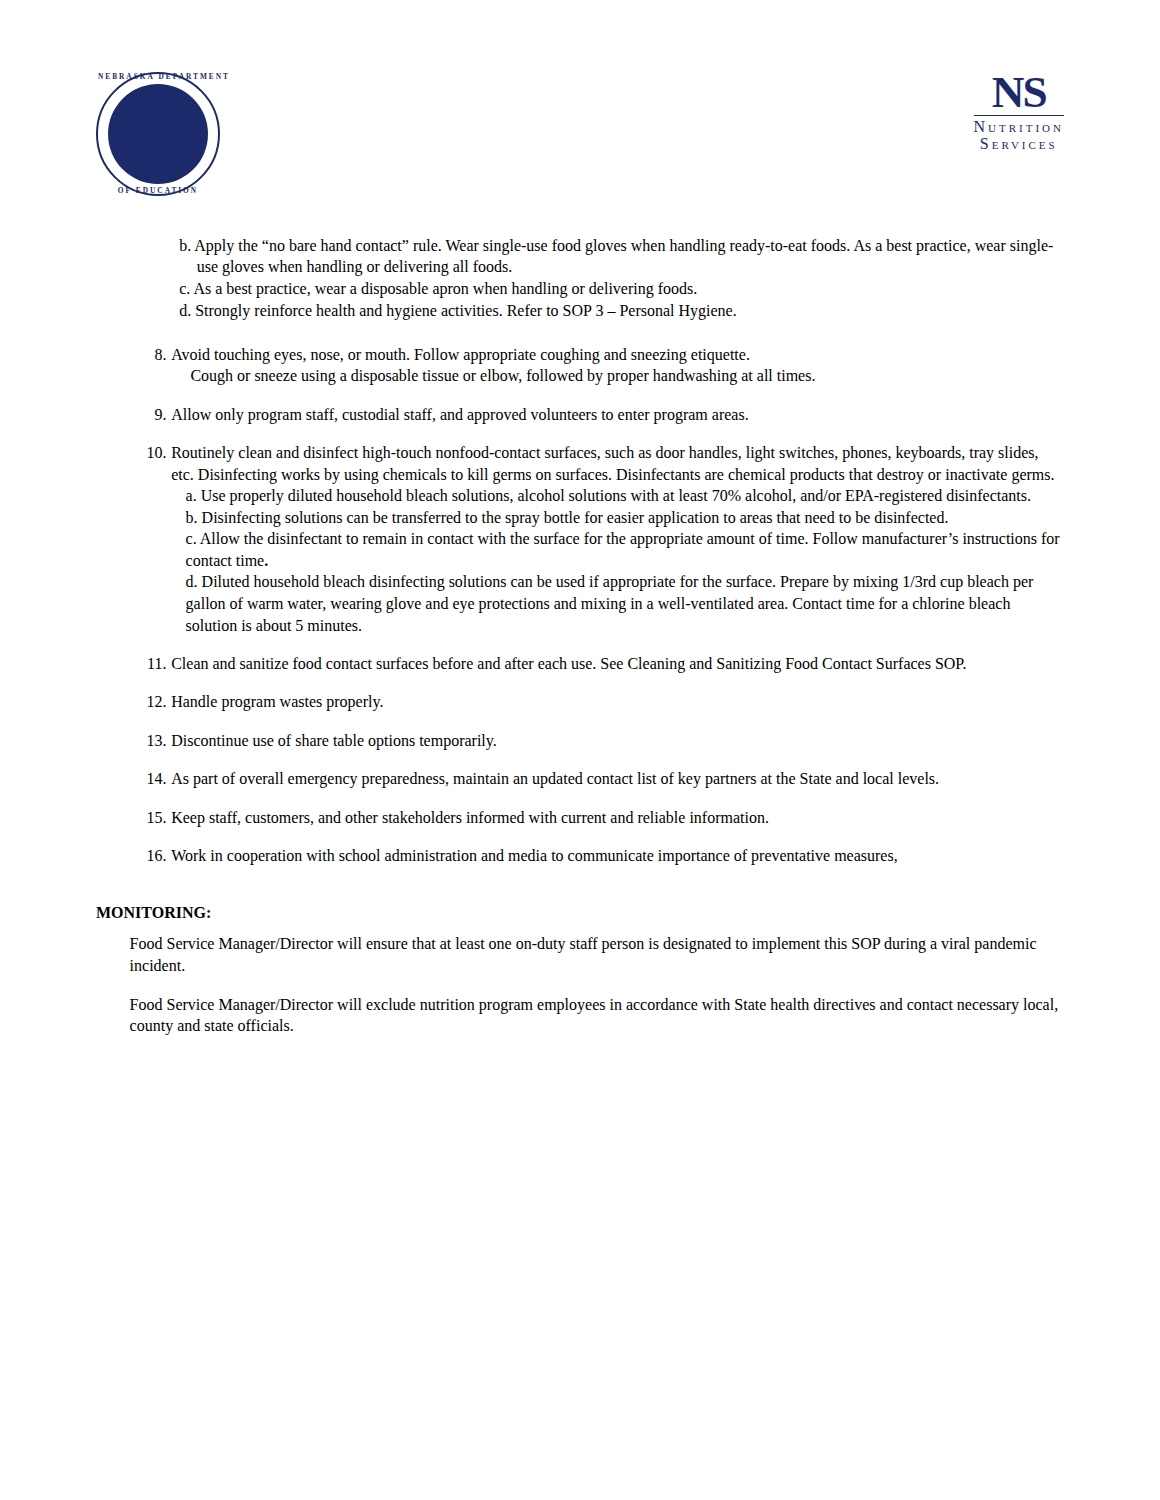NEBRASKA DEPARTMENT
OF EDUCATION
NS
Nutrition
Services
b. Apply the “no bare hand contact” rule. Wear single-use food gloves when handling ready-to-eat foods. As a best practice, wear single-use gloves when handling or delivering all foods. c. As a best practice, wear a disposable apron when handling or delivering foods. d. Strongly reinforce health and hygiene activities. Refer to SOP 3 – Personal Hygiene.
8. Avoid touching eyes, nose, or mouth. Follow appropriate coughing and sneezing etiquette. Cough or sneeze using a disposable tissue or elbow, followed by proper handwashing at all times.
9. Allow only program staff, custodial staff, and approved volunteers to enter program areas.
10. Routinely clean and disinfect high-touch nonfood-contact surfaces, such as door handles, light switches, phones, keyboards, tray slides, etc. Disinfecting works by using chemicals to kill germs on surfaces. Disinfectants are chemical products that destroy or inactivate germs. a. Use properly diluted household bleach solutions, alcohol solutions with at least 70% alcohol, and/or EPA-registered disinfectants. b. Disinfecting solutions can be transferred to the spray bottle for easier application to areas that need to be disinfected. c. Allow the disinfectant to remain in contact with the surface for the appropriate amount of time. Follow manufacturer’s instructions for contact time. d. Diluted household bleach disinfecting solutions can be used if appropriate for the surface. Prepare by mixing 1/3rd cup bleach per gallon of warm water, wearing glove and eye protections and mixing in a well-ventilated area. Contact time for a chlorine bleach solution is about 5 minutes.
11. Clean and sanitize food contact surfaces before and after each use. See Cleaning and Sanitizing Food Contact Surfaces SOP.
12. Handle program wastes properly.
13. Discontinue use of share table options temporarily.
14. As part of overall emergency preparedness, maintain an updated contact list of key partners at the State and local levels.
15. Keep staff, customers, and other stakeholders informed with current and reliable information.
16. Work in cooperation with school administration and media to communicate importance of preventative measures,
MONITORING:
Food Service Manager/Director will ensure that at least one on-duty staff person is designated to implement this SOP during a viral pandemic incident.
Food Service Manager/Director will exclude nutrition program employees in accordance with State health directives and contact necessary local, county and state officials.